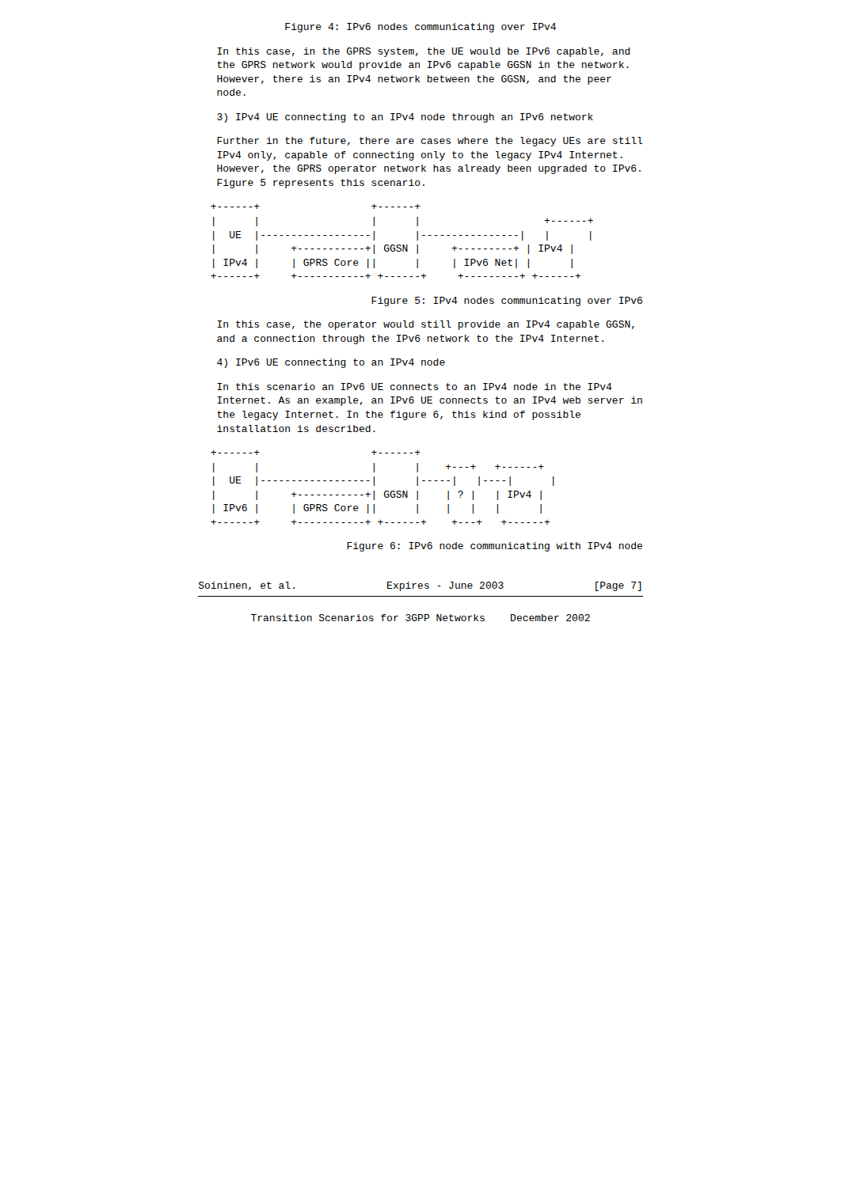Figure 4: IPv6 nodes communicating over IPv4
In this case, in the GPRS system, the UE would be IPv6 capable, and the GPRS network would provide an IPv6 capable GGSN in the network. However, there is an IPv4 network between the GGSN, and the peer node.
3) IPv4 UE connecting to an IPv4 node through an IPv6 network
Further in the future, there are cases where the legacy UEs are still IPv4 only, capable of connecting only to the legacy IPv4 Internet. However, the GPRS operator network has already been upgraded to IPv6. Figure 5 represents this scenario.
  +------+                  +------+
  |      |                  |      |                    +------+
  |  UE  |------------------|      |----------------|   |      |
  |      |     +-----------+| GGSN |     +---------+ | IPv4 |
  | IPv4 |     | GPRS Core ||      |     | IPv6 Net| |      |
  +------+     +-----------+ +------+     +---------+ +------+
Figure 5: IPv4 nodes communicating over IPv6
In this case, the operator would still provide an IPv4 capable GGSN, and a connection through the IPv6 network to the IPv4 Internet.
4) IPv6 UE connecting to an IPv4 node
In this scenario an IPv6 UE connects to an IPv4 node in the IPv4 Internet. As an example, an IPv6 UE connects to an IPv4 web server in the legacy Internet. In the figure 6, this kind of possible installation is described.
  +------+                  +------+
  |      |                  |      |    +---+   +------+
  |  UE  |------------------|      |-----|   |----|      |
  |      |     +-----------+| GGSN |    | ? |   | IPv4 |
  | IPv6 |     | GPRS Core ||      |    |   |   |      |
  +------+     +-----------+ +------+    +---+   +------+
Figure 6: IPv6 node communicating with IPv4 node
Soininen, et al. Expires - June 2003 [Page 7]
Transition Scenarios for 3GPP Networks December 2002